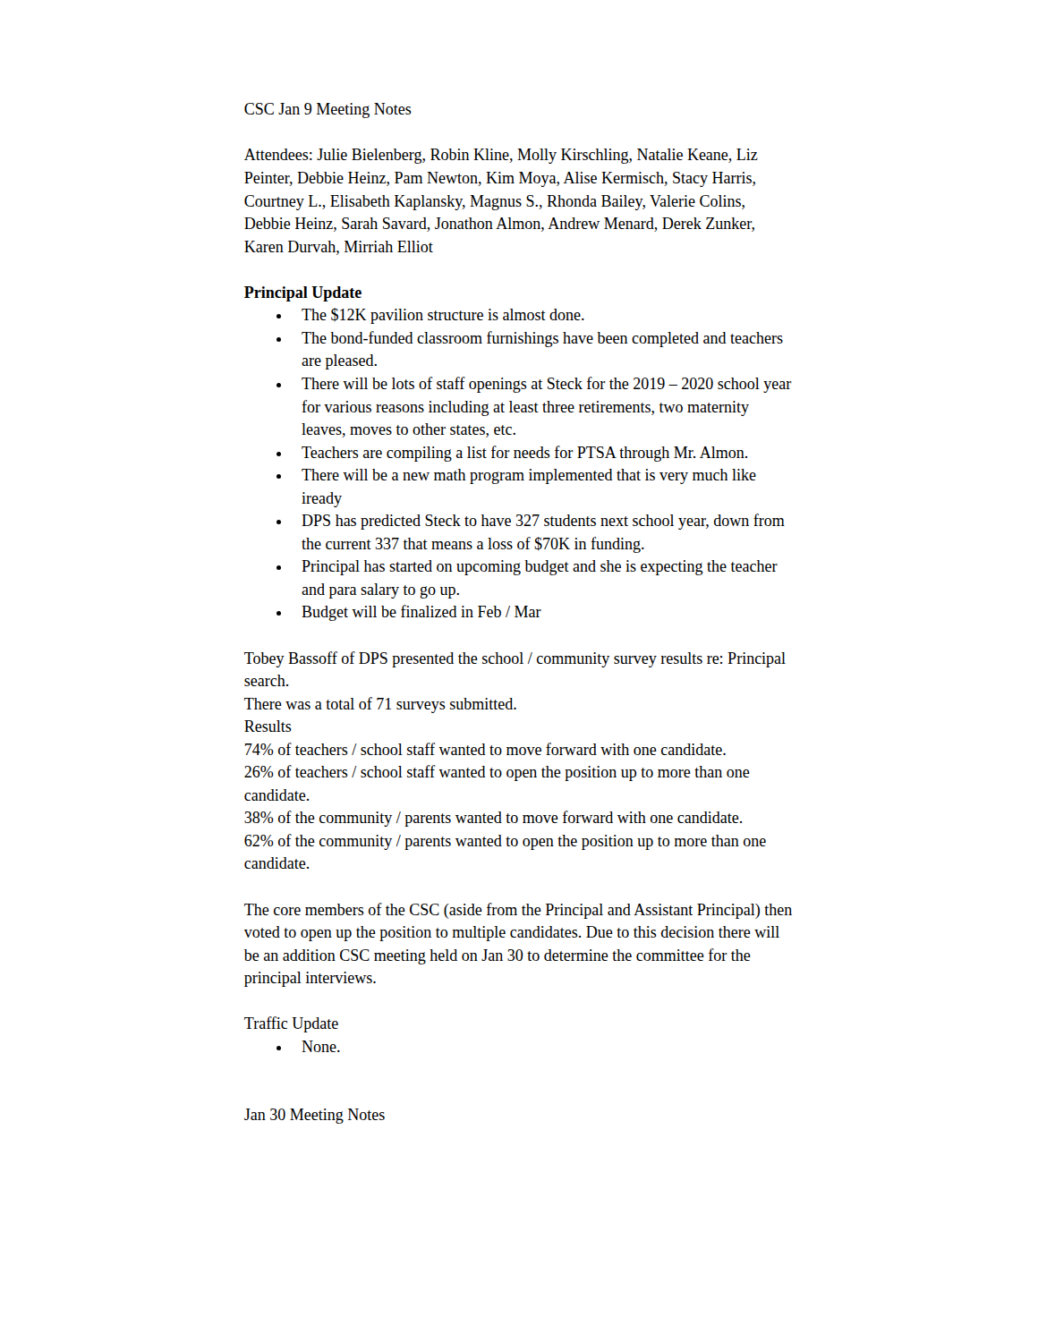CSC Jan 9 Meeting Notes
Attendees: Julie Bielenberg, Robin Kline, Molly Kirschling, Natalie Keane, Liz Peinter, Debbie Heinz, Pam Newton, Kim Moya, Alise Kermisch, Stacy Harris, Courtney L., Elisabeth Kaplansky, Magnus S., Rhonda Bailey, Valerie Colins, Debbie Heinz, Sarah Savard, Jonathon Almon, Andrew Menard, Derek Zunker, Karen Durvah, Mirriah Elliot
Principal Update
The $12K pavilion structure is almost done.
The bond-funded classroom furnishings have been completed and teachers are pleased.
There will be lots of staff openings at Steck for the 2019 – 2020 school year for various reasons including at least three retirements, two maternity leaves, moves to other states, etc.
Teachers are compiling a list for needs for PTSA through Mr. Almon.
There will be a new math program implemented that is very much like iready
DPS has predicted Steck to have 327 students next school year, down from the current 337 that means a loss of $70K in funding.
Principal has started on upcoming budget and she is expecting the teacher and para salary to go up.
Budget will be finalized in Feb / Mar
Tobey Bassoff of DPS presented the school / community survey results re: Principal search.
There was a total of 71 surveys submitted.
Results
74% of teachers / school staff wanted to move forward with one candidate.
26% of teachers / school staff wanted to open the position up to more than one candidate.
38% of the community / parents wanted to move forward with one candidate.
62% of the community / parents wanted to open the position up to more than one candidate.
The core members of the CSC (aside from the Principal and Assistant Principal) then voted to open up the position to multiple candidates. Due to this decision there will be an addition CSC meeting held on Jan 30 to determine the committee for the principal interviews.
Traffic Update
None.
Jan 30 Meeting Notes